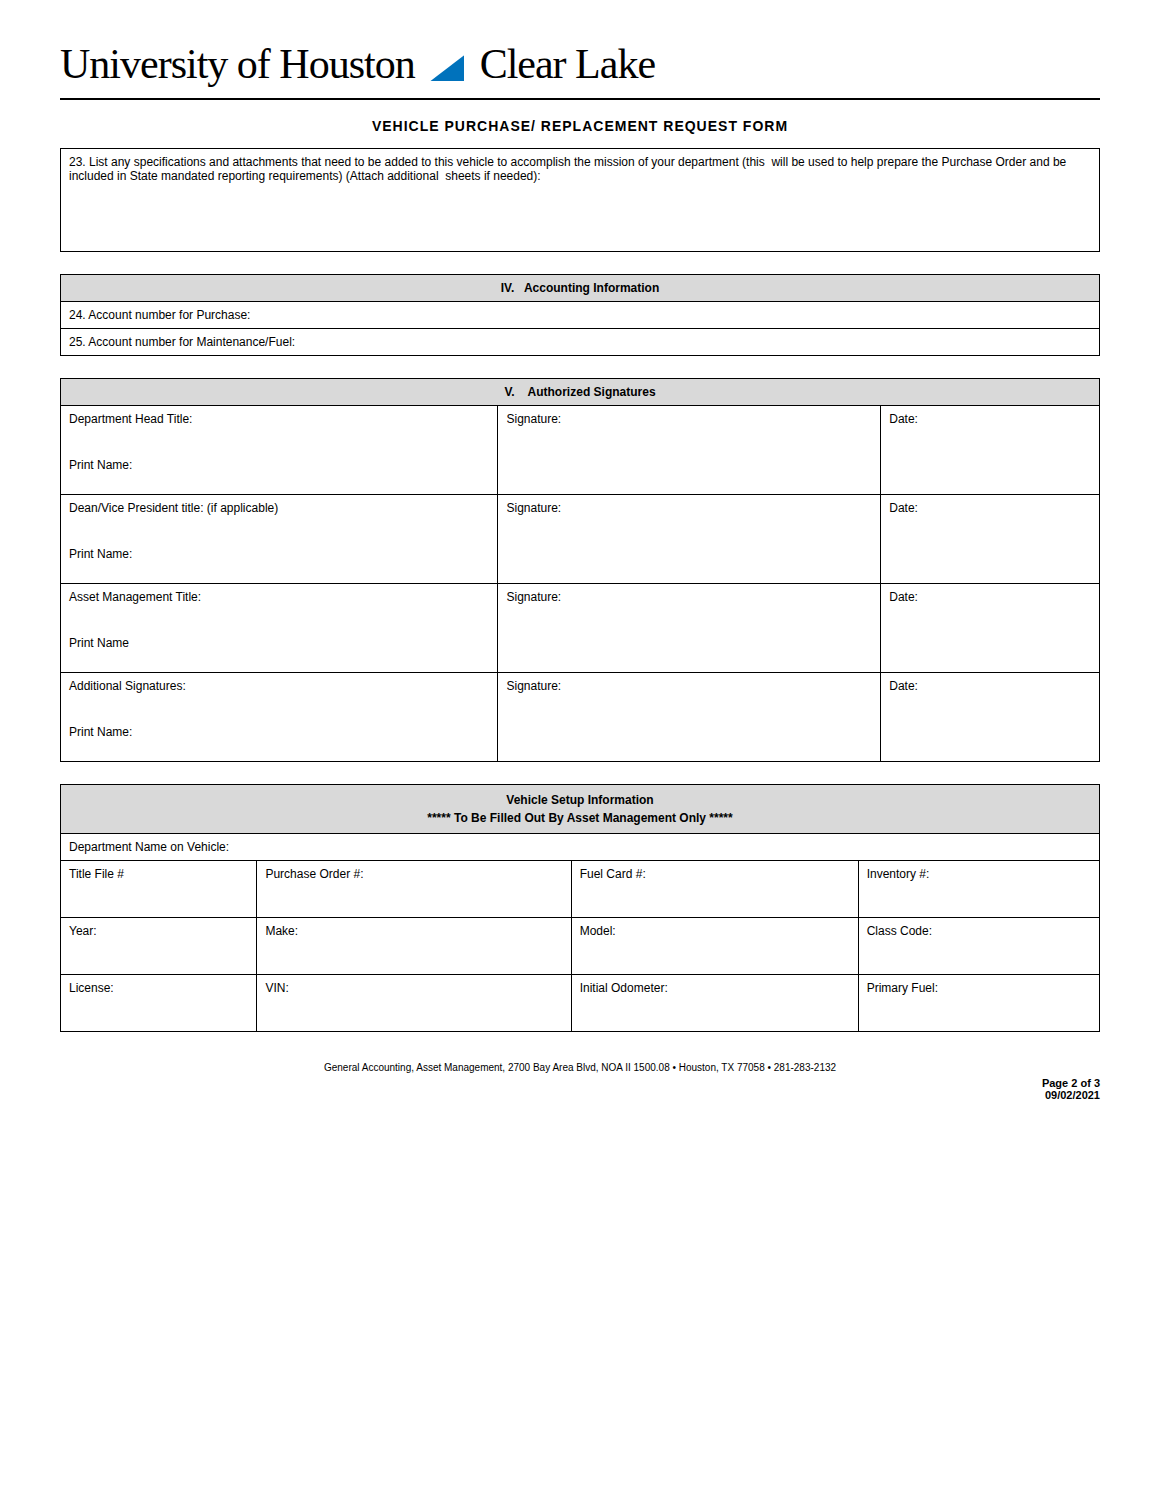University of Houston Clear Lake
VEHICLE PURCHASE/ REPLACEMENT REQUEST FORM
| 23. List any specifications and attachments that need to be added to this vehicle to accomplish the mission of your department (this will be used to help prepare the Purchase Order and be included in State mandated reporting requirements) (Attach additional sheets if needed): |
| IV. Accounting Information |
| 24. Account number for Purchase: |
| 25. Account number for Maintenance/Fuel: |
| V. Authorized Signatures |
| Department Head Title: | Signature: | Date: |
| Print Name: |
| Dean/Vice President title: (if applicable) | Signature: | Date: |
| Print Name: |
| Asset Management Title: | Signature: | Date: |
| Print Name |
| Additional Signatures: | Signature: | Date: |
| Print Name: |
| Vehicle Setup Information ***** To Be Filled Out By Asset Management Only ***** |
| Department Name on Vehicle: |
| Title File # | Purchase Order #: | Fuel Card #: | Inventory #: |
| Year: | Make: | Model: | Class Code: |
| License: | VIN: | Initial Odometer: | Primary Fuel: |
General Accounting, Asset Management, 2700 Bay Area Blvd, NOA II 1500.08 • Houston, TX 77058 • 281-283-2132
Page 2 of 3
09/02/2021